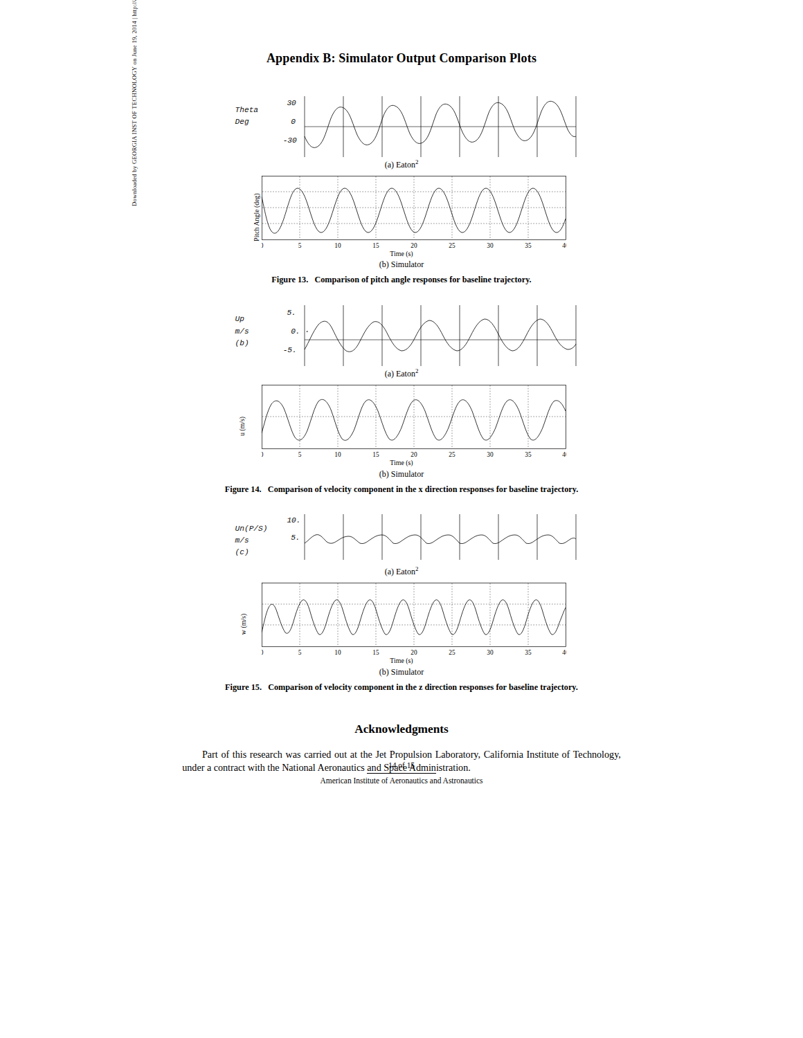Downloaded by GEORGIA INST OF TECHNOLOGY on June 19, 2014 | http://arc.aiaa.org | DOI: 10.2514/6.2014-2390
Appendix B: Simulator Output Comparison Plots
Theta Deg 30 0 -30
(a) Eaton2
Pitch Angle (deg)
40 20 0 −20 −40 0 5 10 15 20 25 30 35 40
Time (s)
(b) Simulator
Figure 13. Comparison of pitch angle responses for baseline trajectory.
Up m/s (b) 5. 0. · -5.
(a) Eaton2
u (m/s)
5 0 −5 0 5 10 15 20 25 30 35 40
Time (s)
(b) Simulator
Figure 14. Comparison of velocity component in the x direction responses for baseline trajectory.
Un(P/S) m/s (c) 10. 5.
(a) Eaton2
w (m/s)
7 6 5 4 0 5 10 15 20 25 30 35 40
Time (s)
(b) Simulator
Figure 15. Comparison of velocity component in the z direction responses for baseline trajectory.
Acknowledgments
Part of this research was carried out at the Jet Propulsion Laboratory, California Institute of Technology, under a contract with the National Aeronautics and Space Administration.
14 of 15
American Institute of Aeronautics and Astronautics